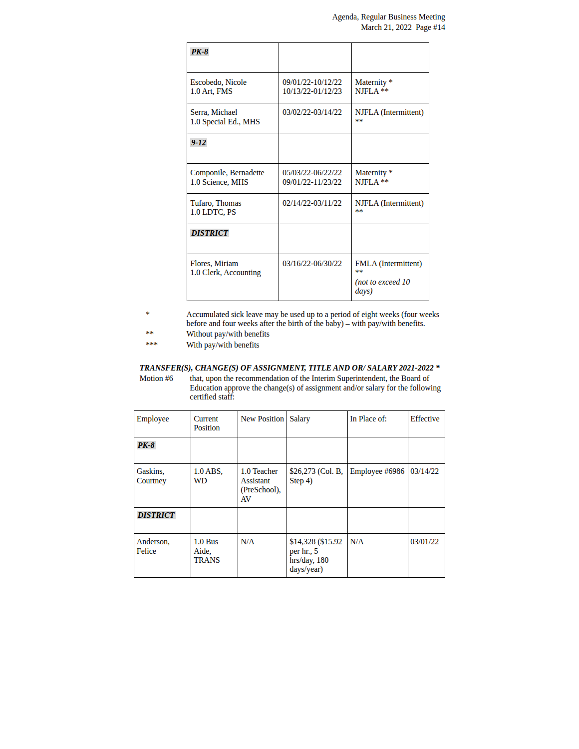Agenda, Regular Business Meeting
March 21, 2022 Page #14
| PK-8 | | |
| Escobedo, Nicole 1.0 Art, FMS | 09/01/22-10/12/22 10/13/22-01/12/23 | Maternity * NJFLA ** |
| Serra, Michael 1.0 Special Ed., MHS | 03/02/22-03/14/22 | NJFLA (Intermittent) ** |
| 9-12 | | |
| Componile, Bernadette 1.0 Science, MHS | 05/03/22-06/22/22 09/01/22-11/23/22 | Maternity * NJFLA ** |
| Tufaro, Thomas 1.0 LDTC, PS | 02/14/22-03/11/22 | NJFLA (Intermittent) ** |
| DISTRICT | | |
| Flores, Miriam 1.0 Clerk, Accounting | 03/16/22-06/30/22 | FMLA (Intermittent) ** (not to exceed 10 days) |
| * | Accumulated sick leave may be used up to a period of eight weeks (four weeks before and four weeks after the birth of the baby) – with pay/with benefits. |
| ** | Without pay/with benefits |
| *** | With pay/with benefits |
TRANSFER(S), CHANGE(S) OF ASSIGNMENT, TITLE AND OR/ SALARY 2021-2022 *
Motion #6
that, upon the recommendation of the Interim Superintendent, the Board of Education approve the change(s) of assignment and/or salary for the following certified staff:
| Employee | Current Position | New Position | Salary | In Place of: | Effective |
| PK-8 | | | | | |
| Gaskins, Courtney | 1.0 ABS, WD | 1.0 Teacher Assistant (PreSchool), AV | $26,273 (Col. B, Step 4) | Employee #6986 | 03/14/22 |
| DISTRICT | | | | | |
| Anderson, Felice | 1.0 Bus Aide, TRANS | N/A | $14,328 ($15.92 per hr., 5 hrs/day, 180 days/year) | N/A | 03/01/22 |